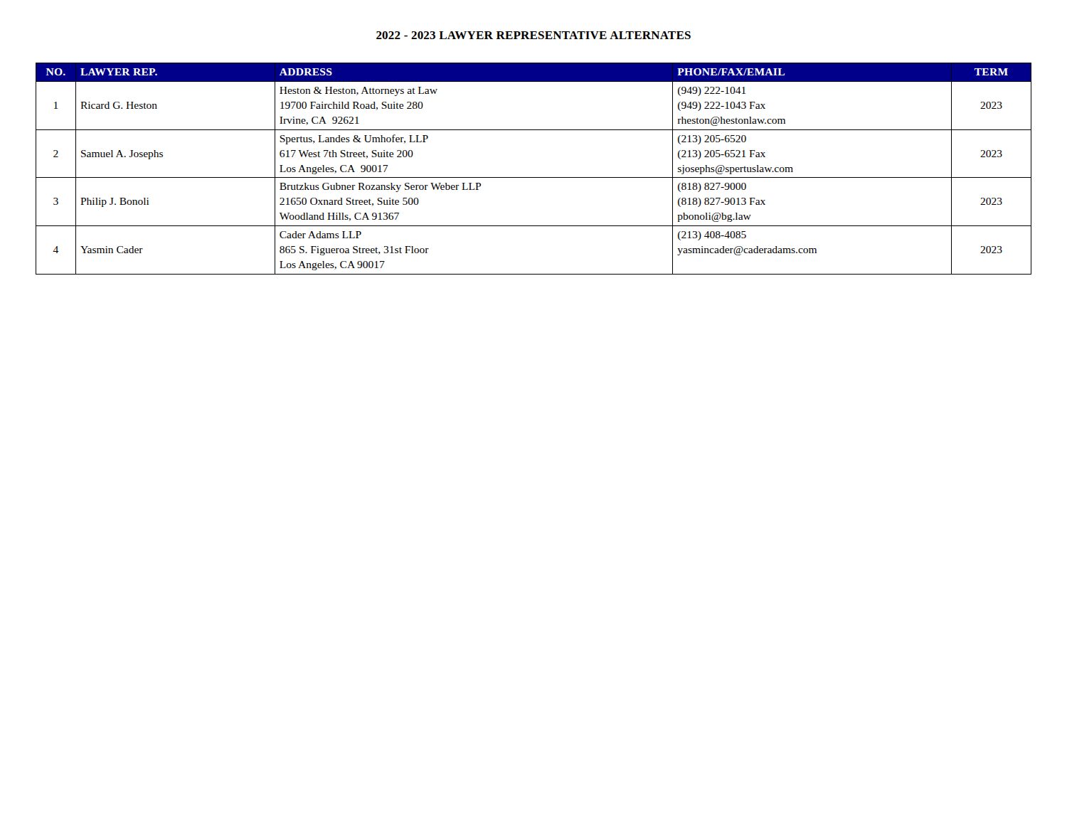2022 - 2023 LAWYER REPRESENTATIVE ALTERNATES
| NO. | LAWYER REP. | ADDRESS | PHONE/FAX/EMAIL | TERM |
| --- | --- | --- | --- | --- |
| 1 | Ricard G. Heston | Heston & Heston, Attorneys at Law 19700 Fairchild Road, Suite 280 Irvine, CA 92621 | (949) 222-1041 (949) 222-1043 Fax rheston@hestonlaw.com | 2023 |
| 2 | Samuel A. Josephs | Spertus, Landes & Umhofer, LLP 617 West 7th Street, Suite 200 Los Angeles, CA 90017 | (213) 205-6520 (213) 205-6521 Fax sjosephs@spertuslaw.com | 2023 |
| 3 | Philip J. Bonoli | Brutzkus Gubner Rozansky Seror Weber LLP 21650 Oxnard Street, Suite 500 Woodland Hills, CA 91367 | (818) 827-9000 (818) 827-9013 Fax pbonoli@bg.law | 2023 |
| 4 | Yasmin Cader | Cader Adams LLP 865 S. Figueroa Street, 31st Floor Los Angeles, CA 90017 | (213) 408-4085 yasmincader@caderadams.com | 2023 |